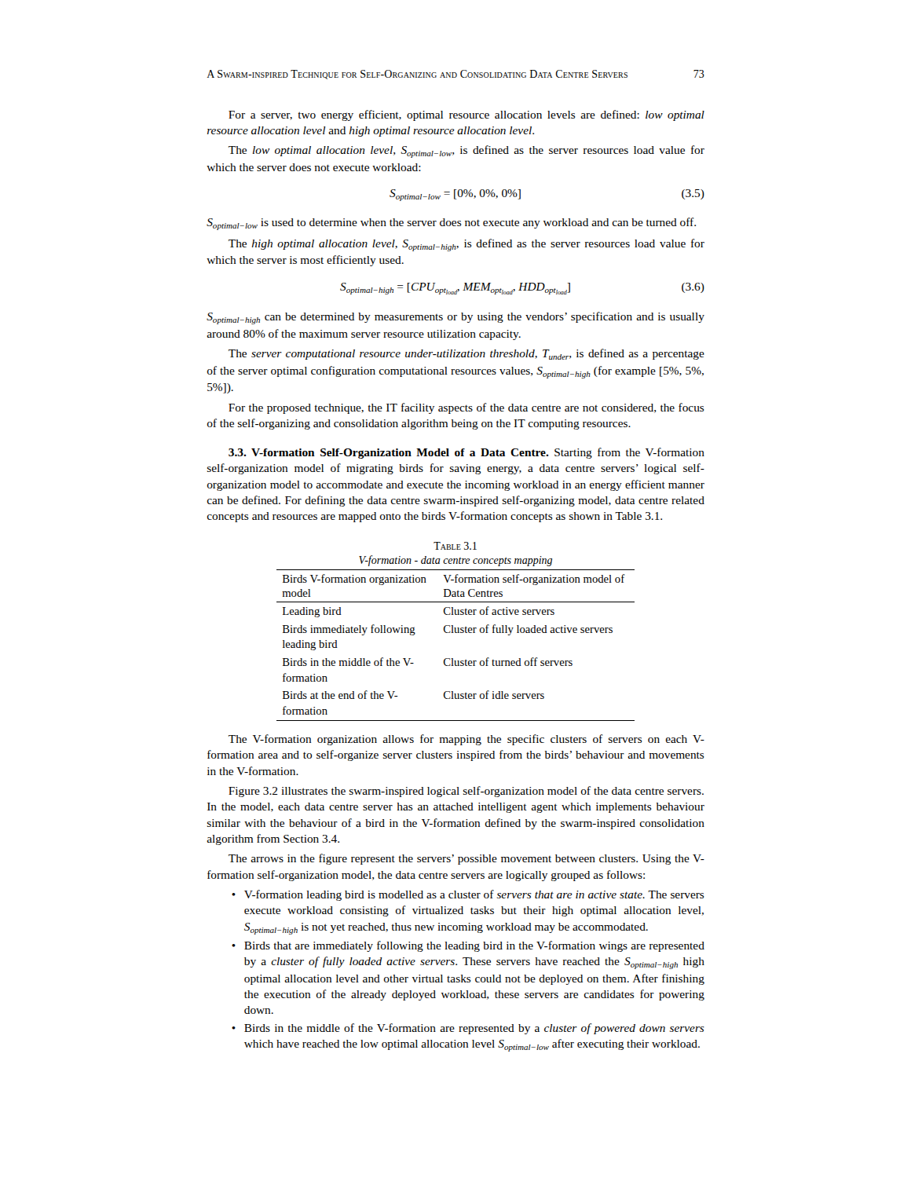A Swarm-inspired Technique for Self-Organizing and Consolidating Data Centre Servers 73
For a server, two energy efficient, optimal resource allocation levels are defined: low optimal resource allocation level and high optimal resource allocation level.
The low optimal allocation level, Soptimal−low, is defined as the server resources load value for which the server does not execute workload:
Soptimal−low = [0%, 0%, 0%] (3.5)
Soptimal−low is used to determine when the server does not execute any workload and can be turned off.
The high optimal allocation level, Soptimal−high, is defined as the server resources load value for which the server is most efficiently used.
Soptimal−high = [CPUoptload, MEMoptload, HDDoptload] (3.6)
Soptimal−high can be determined by measurements or by using the vendors’ specification and is usually around 80% of the maximum server resource utilization capacity.
The server computational resource under-utilization threshold, Tunder, is defined as a percentage of the server optimal configuration computational resources values, Soptimal−high (for example [5%, 5%, 5%]).
For the proposed technique, the IT facility aspects of the data centre are not considered, the focus of the self-organizing and consolidation algorithm being on the IT computing resources.
3.3. V-formation Self-Organization Model of a Data Centre. Starting from the V-formation self-organization model of migrating birds for saving energy, a data centre servers’ logical self-organization model to accommodate and execute the incoming workload in an energy efficient manner can be defined. For defining the data centre swarm-inspired self-organizing model, data centre related concepts and resources are mapped onto the birds V-formation concepts as shown in Table 3.1.
Table 3.1 V-formation - data centre concepts mapping
| Birds V-formation organization model | V-formation self-organization model of Data Centres |
| Leading bird | Cluster of active servers |
| Birds immediately following leading bird | Cluster of fully loaded active servers |
| Birds in the middle of the V-formation | Cluster of turned off servers |
| Birds at the end of the V-formation | Cluster of idle servers |
The V-formation organization allows for mapping the specific clusters of servers on each V-formation area and to self-organize server clusters inspired from the birds’ behaviour and movements in the V-formation.
Figure 3.2 illustrates the swarm-inspired logical self-organization model of the data centre servers. In the model, each data centre server has an attached intelligent agent which implements behaviour similar with the behaviour of a bird in the V-formation defined by the swarm-inspired consolidation algorithm from Section 3.4.
The arrows in the figure represent the servers’ possible movement between clusters. Using the V-formation self-organization model, the data centre servers are logically grouped as follows:
V-formation leading bird is modelled as a cluster of servers that are in active state. The servers execute workload consisting of virtualized tasks but their high optimal allocation level, Soptimal−high is not yet reached, thus new incoming workload may be accommodated.
Birds that are immediately following the leading bird in the V-formation wings are represented by a cluster of fully loaded active servers. These servers have reached the Soptimal−high high optimal allocation level and other virtual tasks could not be deployed on them. After finishing the execution of the already deployed workload, these servers are candidates for powering down.
Birds in the middle of the V-formation are represented by a cluster of powered down servers which have reached the low optimal allocation level Soptimal−low after executing their workload.